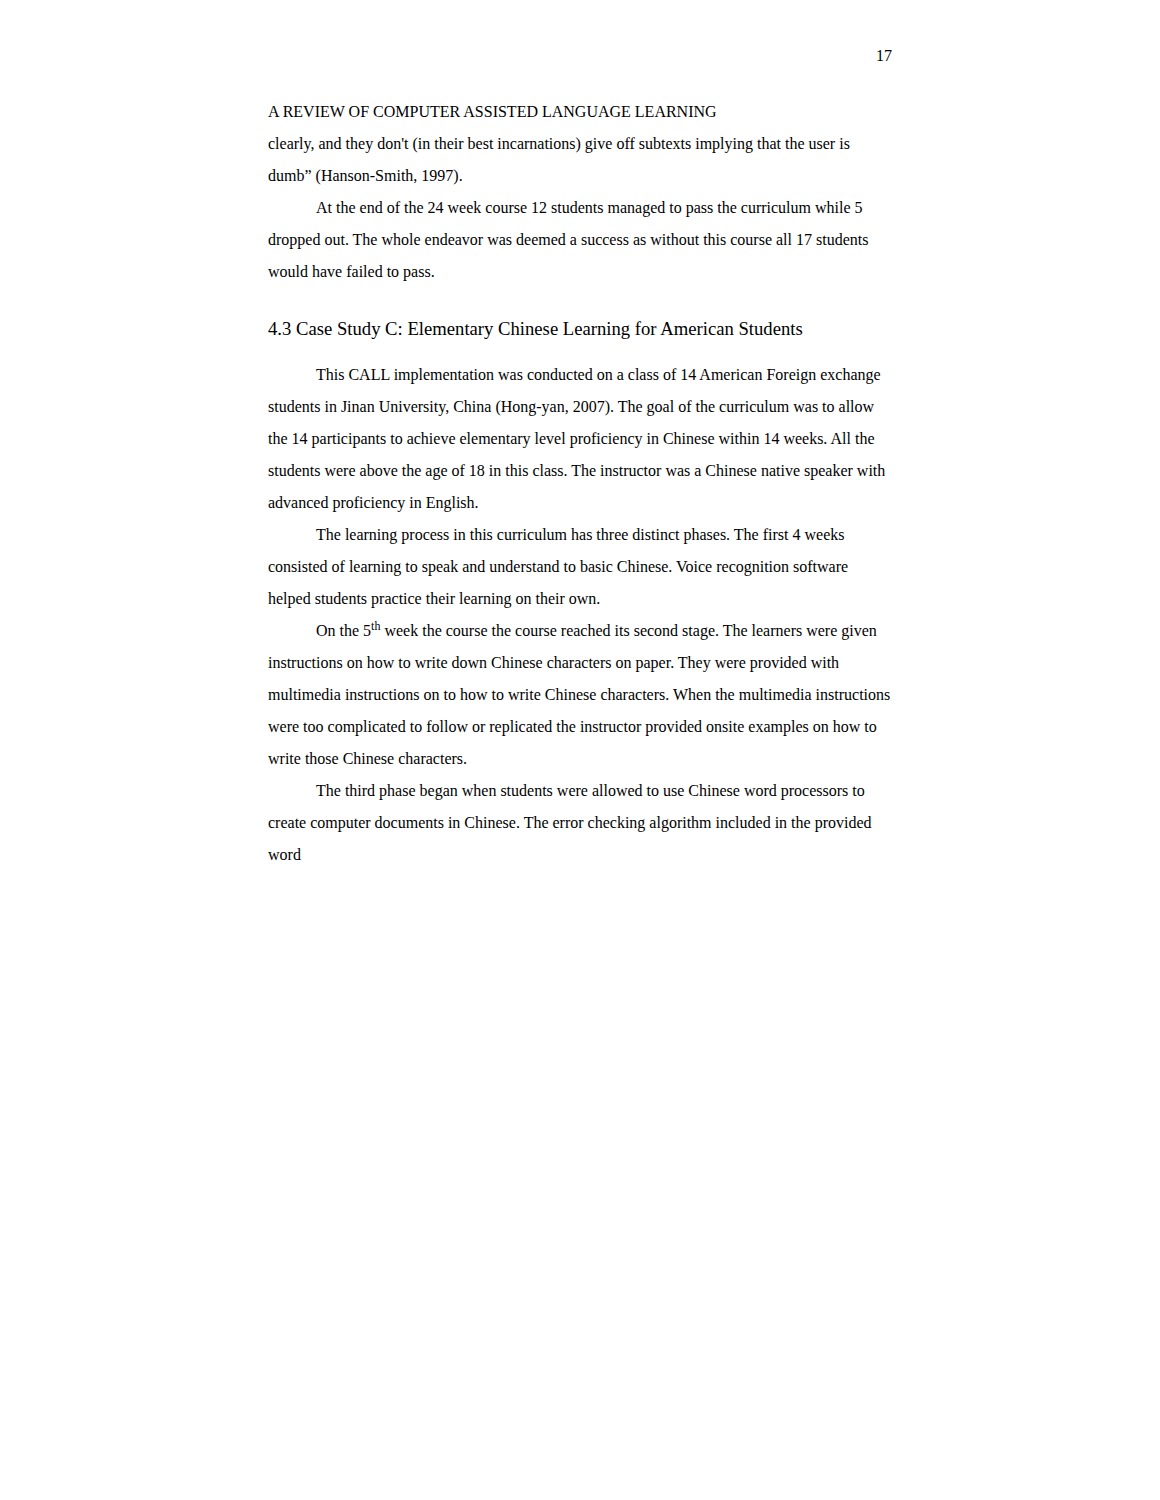17
A Review of Computer Assisted Language Learning
clearly, and they don't (in their best incarnations) give off subtexts implying that the user is dumb” (Hanson-Smith, 1997).
At the end of the 24 week course 12 students managed to pass the curriculum while 5 dropped out. The whole endeavor was deemed a success as without this course all 17 students would have failed to pass.
4.3 Case Study C: Elementary Chinese Learning for American Students
This CALL implementation was conducted on a class of 14 American Foreign exchange students in Jinan University, China (Hong-yan, 2007). The goal of the curriculum was to allow the 14 participants to achieve elementary level proficiency in Chinese within 14 weeks. All the students were above the age of 18 in this class. The instructor was a Chinese native speaker with advanced proficiency in English.
The learning process in this curriculum has three distinct phases. The first 4 weeks consisted of learning to speak and understand to basic Chinese. Voice recognition software helped students practice their learning on their own.
On the 5th week the course the course reached its second stage. The learners were given instructions on how to write down Chinese characters on paper. They were provided with multimedia instructions on to how to write Chinese characters. When the multimedia instructions were too complicated to follow or replicated the instructor provided onsite examples on how to write those Chinese characters.
The third phase began when students were allowed to use Chinese word processors to create computer documents in Chinese. The error checking algorithm included in the provided word